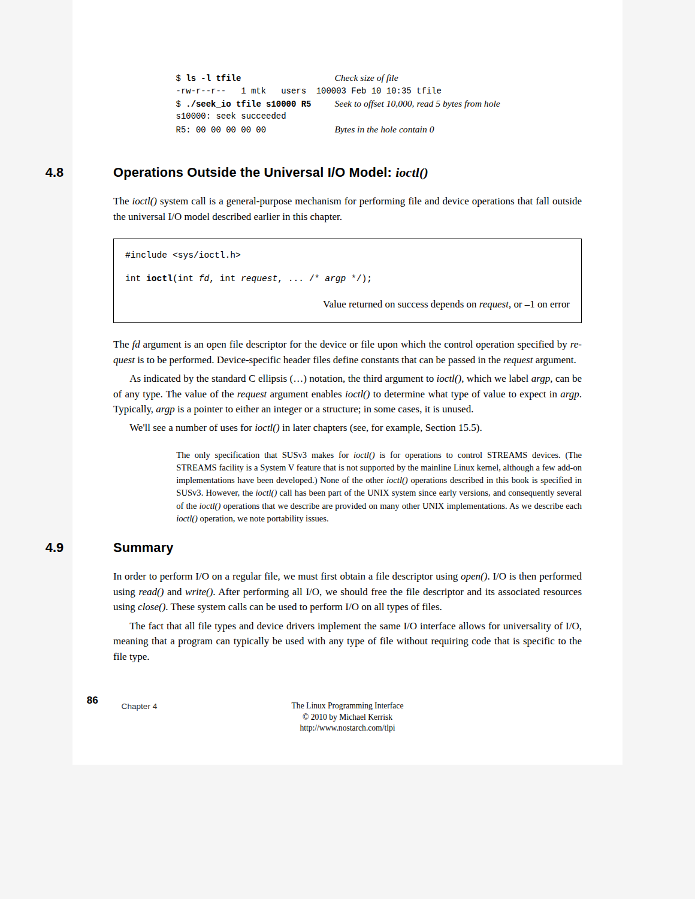$ ls -l tfile Check size of file
-rw-r--r-- 1 mtk users 100003 Feb 10 10:35 tfile
$ ./seek_io tfile s10000 R5 Seek to offset 10,000, read 5 bytes from hole
s10000: seek succeeded
R5: 00 00 00 00 00 Bytes in the hole contain 0
4.8
Operations Outside the Universal I/O Model: ioctl()
The ioctl() system call is a general-purpose mechanism for performing file and device operations that fall outside the universal I/O model described earlier in this chapter.
#include <sys/ioctl.h>
int ioctl(int fd, int request, ... /* argp */);
Value returned on success depends on request, or –1 on error
The fd argument is an open file descriptor for the device or file upon which the control operation specified by request is to be performed. Device-specific header files define constants that can be passed in the request argument.
As indicated by the standard C ellipsis (…) notation, the third argument to ioctl(), which we label argp, can be of any type. The value of the request argument enables ioctl() to determine what type of value to expect in argp. Typically, argp is a pointer to either an integer or a structure; in some cases, it is unused.
We'll see a number of uses for ioctl() in later chapters (see, for example, Section 15.5).
The only specification that SUSv3 makes for ioctl() is for operations to control STREAMS devices. (The STREAMS facility is a System V feature that is not supported by the mainline Linux kernel, although a few add-on implementations have been developed.) None of the other ioctl() operations described in this book is specified in SUSv3. However, the ioctl() call has been part of the UNIX system since early versions, and consequently several of the ioctl() operations that we describe are provided on many other UNIX implementations. As we describe each ioctl() operation, we note portability issues.
4.9
Summary
In order to perform I/O on a regular file, we must first obtain a file descriptor using open(). I/O is then performed using read() and write(). After performing all I/O, we should free the file descriptor and its associated resources using close(). These system calls can be used to perform I/O on all types of files.
The fact that all file types and device drivers implement the same I/O interface allows for universality of I/O, meaning that a program can typically be used with any type of file without requiring code that is specific to the file type.
86
Chapter 4
The Linux Programming Interface
© 2010 by Michael Kerrisk
http://www.nostarch.com/tlpi